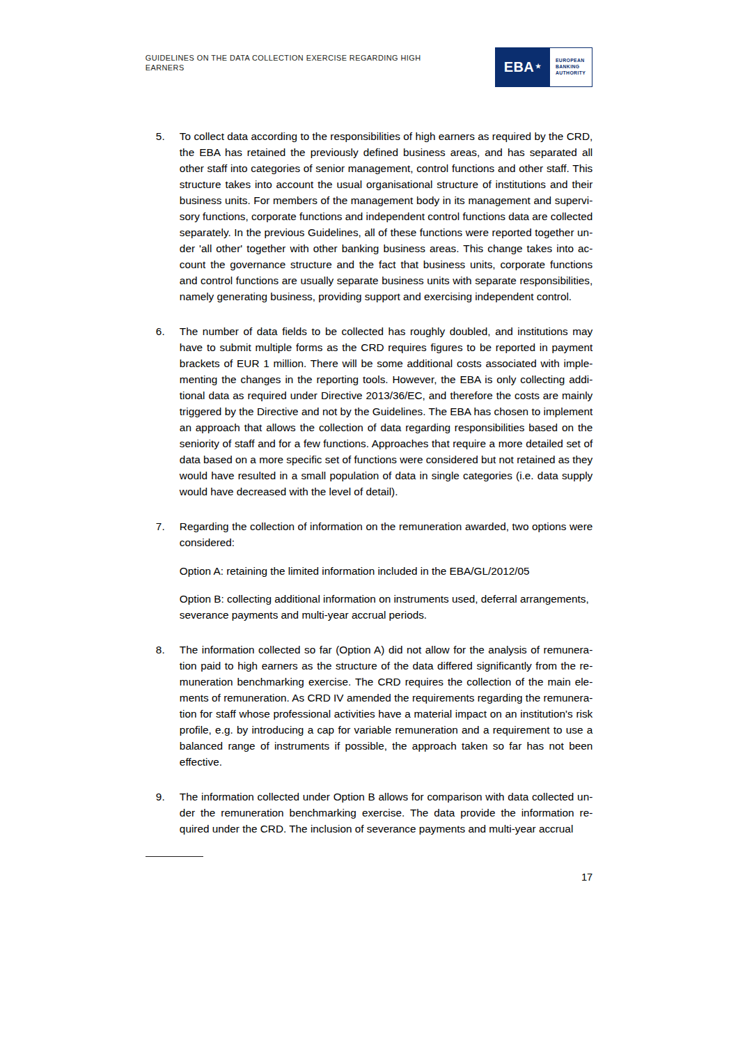Guidelines on the data collection exercise regarding high earners
EBA★
European Banking Authority
To collect data according to the responsibilities of high earners as required by the CRD, the EBA has retained the previously defined business areas, and has separated all other staff into categories of senior management, control functions and other staff. This structure takes into account the usual organisational structure of institutions and their business units. For members of the management body in its management and supervisory functions, corporate functions and independent control functions data are collected separately. In the previous Guidelines, all of these functions were reported together under 'all other' together with other banking business areas. This change takes into account the governance structure and the fact that business units, corporate functions and control functions are usually separate business units with separate responsibilities, namely generating business, providing support and exercising independent control.
The number of data fields to be collected has roughly doubled, and institutions may have to submit multiple forms as the CRD requires figures to be reported in payment brackets of EUR 1 million. There will be some additional costs associated with implementing the changes in the reporting tools. However, the EBA is only collecting additional data as required under Directive 2013/36/EC, and therefore the costs are mainly triggered by the Directive and not by the Guidelines. The EBA has chosen to implement an approach that allows the collection of data regarding responsibilities based on the seniority of staff and for a few functions. Approaches that require a more detailed set of data based on a more specific set of functions were considered but not retained as they would have resulted in a small population of data in single categories (i.e. data supply would have decreased with the level of detail).
Regarding the collection of information on the remuneration awarded, two options were considered:
Option A: retaining the limited information included in the EBA/GL/2012/05
Option B: collecting additional information on instruments used, deferral arrangements, severance payments and multi-year accrual periods.
The information collected so far (Option A) did not allow for the analysis of remuneration paid to high earners as the structure of the data differed significantly from the remuneration benchmarking exercise. The CRD requires the collection of the main elements of remuneration. As CRD IV amended the requirements regarding the remuneration for staff whose professional activities have a material impact on an institution's risk profile, e.g. by introducing a cap for variable remuneration and a requirement to use a balanced range of instruments if possible, the approach taken so far has not been effective.
The information collected under Option B allows for comparison with data collected under the remuneration benchmarking exercise. The data provide the information required under the CRD. The inclusion of severance payments and multi-year accrual
17